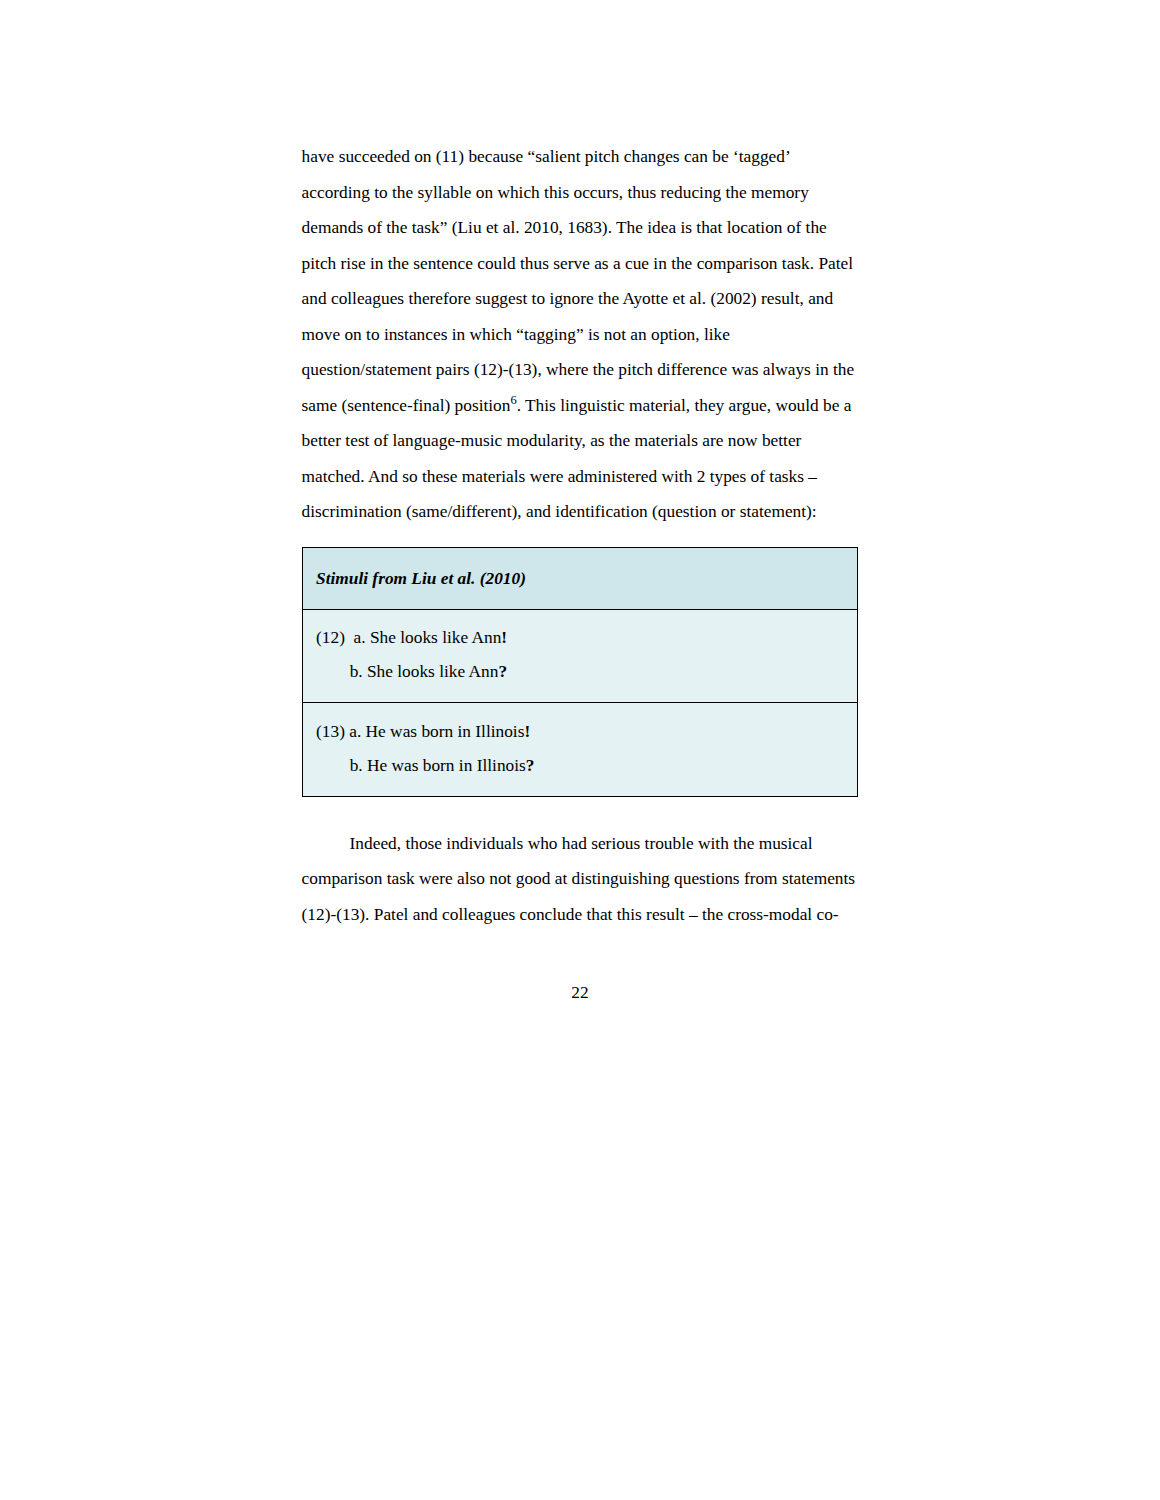have succeeded on (11) because “salient pitch changes can be ‘tagged’ according to the syllable on which this occurs, thus reducing the memory demands of the task” (Liu et al. 2010, 1683). The idea is that location of the pitch rise in the sentence could thus serve as a cue in the comparison task. Patel and colleagues therefore suggest to ignore the Ayotte et al. (2002) result, and move on to instances in which “tagging” is not an option, like question/statement pairs (12)-(13), where the pitch difference was always in the same (sentence-final) position6. This linguistic material, they argue, would be a better test of language-music modularity, as the materials are now better matched. And so these materials were administered with 2 types of tasks – discrimination (same/different), and identification (question or statement):
| Stimuli from Liu et al. (2010) |
| (12) a. She looks like Ann ! b. She looks like Ann ? |
| (13) a. He was born in Illinois ! b. He was born in Illinois ? |
Indeed, those individuals who had serious trouble with the musical comparison task were also not good at distinguishing questions from statements (12)-(13). Patel and colleagues conclude that this result – the cross-modal co-
22